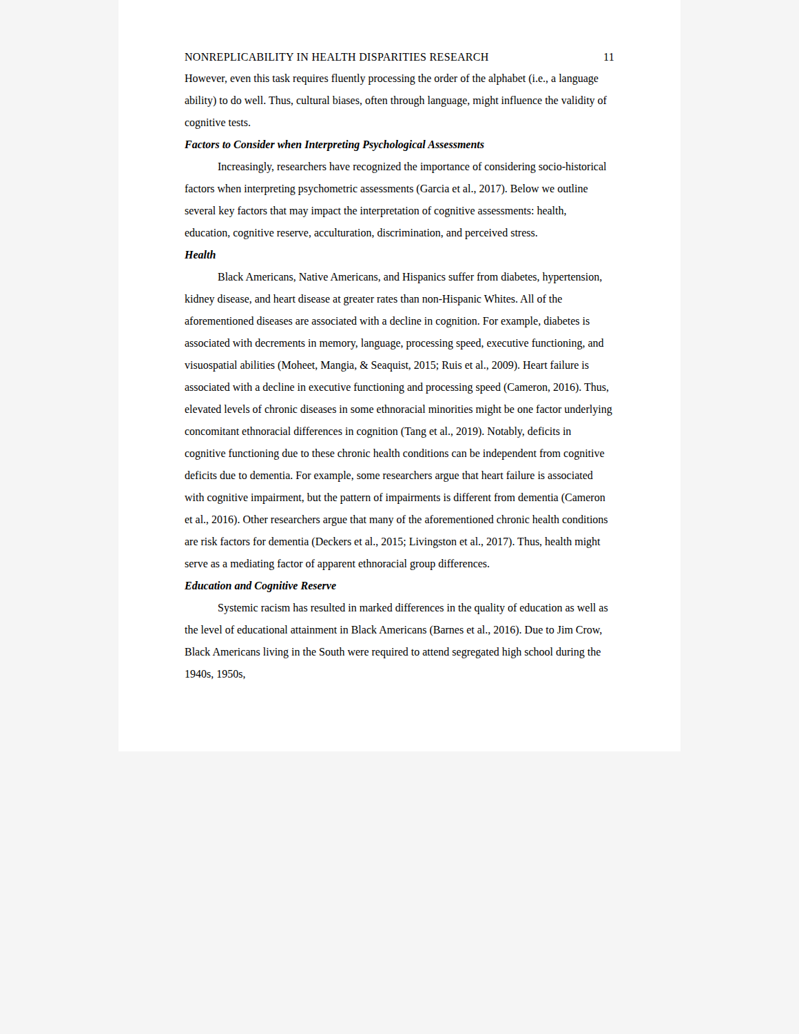Nonreplicability in Health Disparities Research 11
However, even this task requires fluently processing the order of the alphabet (i.e., a language ability) to do well. Thus, cultural biases, often through language, might influence the validity of cognitive tests.
Factors to Consider when Interpreting Psychological Assessments
Increasingly, researchers have recognized the importance of considering socio-historical factors when interpreting psychometric assessments (Garcia et al., 2017). Below we outline several key factors that may impact the interpretation of cognitive assessments: health, education, cognitive reserve, acculturation, discrimination, and perceived stress.
Health
Black Americans, Native Americans, and Hispanics suffer from diabetes, hypertension, kidney disease, and heart disease at greater rates than non-Hispanic Whites. All of the aforementioned diseases are associated with a decline in cognition. For example, diabetes is associated with decrements in memory, language, processing speed, executive functioning, and visuospatial abilities (Moheet, Mangia, & Seaquist, 2015; Ruis et al., 2009). Heart failure is associated with a decline in executive functioning and processing speed (Cameron, 2016). Thus, elevated levels of chronic diseases in some ethnoracial minorities might be one factor underlying concomitant ethnoracial differences in cognition (Tang et al., 2019). Notably, deficits in cognitive functioning due to these chronic health conditions can be independent from cognitive deficits due to dementia. For example, some researchers argue that heart failure is associated with cognitive impairment, but the pattern of impairments is different from dementia (Cameron et al., 2016). Other researchers argue that many of the aforementioned chronic health conditions are risk factors for dementia (Deckers et al., 2015; Livingston et al., 2017). Thus, health might serve as a mediating factor of apparent ethnoracial group differences.
Education and Cognitive Reserve
Systemic racism has resulted in marked differences in the quality of education as well as the level of educational attainment in Black Americans (Barnes et al., 2016). Due to Jim Crow, Black Americans living in the South were required to attend segregated high school during the 1940s, 1950s,